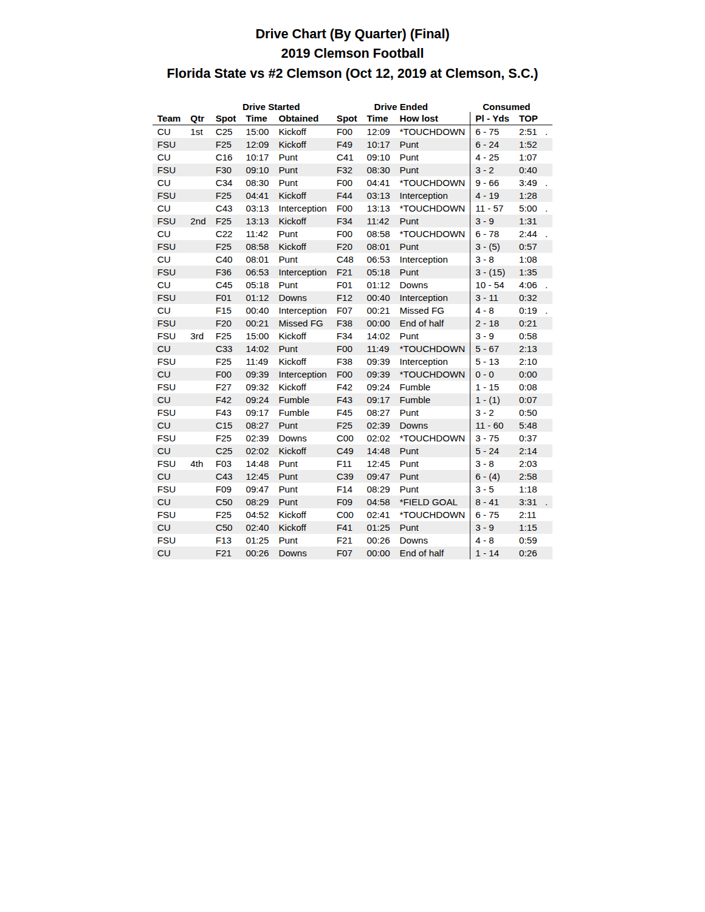Drive Chart (By Quarter) (Final)
2019 Clemson Football
Florida State vs #2 Clemson (Oct 12, 2019 at Clemson, S.C.)
| | Drive Started | Drive Ended | Consumed | |
| --- | --- | --- | --- | --- |
| Team | Qtr | Spot | Time | Obtained | Spot | Time | How lost | Pl - Yds | TOP | |
| CU | 1st | C25 | 15:00 | Kickoff | F00 | 12:09 | *TOUCHDOWN | 6 - 75 | 2:51 | . |
| FSU | | F25 | 12:09 | Kickoff | F49 | 10:17 | Punt | 6 - 24 | 1:52 | |
| CU | | C16 | 10:17 | Punt | C41 | 09:10 | Punt | 4 - 25 | 1:07 | |
| FSU | | F30 | 09:10 | Punt | F32 | 08:30 | Punt | 3 - 2 | 0:40 | |
| CU | | C34 | 08:30 | Punt | F00 | 04:41 | *TOUCHDOWN | 9 - 66 | 3:49 | . |
| FSU | | F25 | 04:41 | Kickoff | F44 | 03:13 | Interception | 4 - 19 | 1:28 | |
| CU | | C43 | 03:13 | Interception | F00 | 13:13 | *TOUCHDOWN | 11 - 57 | 5:00 | . |
| FSU | 2nd | F25 | 13:13 | Kickoff | F34 | 11:42 | Punt | 3 - 9 | 1:31 | |
| CU | | C22 | 11:42 | Punt | F00 | 08:58 | *TOUCHDOWN | 6 - 78 | 2:44 | . |
| FSU | | F25 | 08:58 | Kickoff | F20 | 08:01 | Punt | 3 - (5) | 0:57 | |
| CU | | C40 | 08:01 | Punt | C48 | 06:53 | Interception | 3 - 8 | 1:08 | |
| FSU | | F36 | 06:53 | Interception | F21 | 05:18 | Punt | 3 - (15) | 1:35 | |
| CU | | C45 | 05:18 | Punt | F01 | 01:12 | Downs | 10 - 54 | 4:06 | . |
| FSU | | F01 | 01:12 | Downs | F12 | 00:40 | Interception | 3 - 11 | 0:32 | |
| CU | | F15 | 00:40 | Interception | F07 | 00:21 | Missed FG | 4 - 8 | 0:19 | . |
| FSU | | F20 | 00:21 | Missed FG | F38 | 00:00 | End of half | 2 - 18 | 0:21 | |
| FSU | 3rd | F25 | 15:00 | Kickoff | F34 | 14:02 | Punt | 3 - 9 | 0:58 | |
| CU | | C33 | 14:02 | Punt | F00 | 11:49 | *TOUCHDOWN | 5 - 67 | 2:13 | |
| FSU | | F25 | 11:49 | Kickoff | F38 | 09:39 | Interception | 5 - 13 | 2:10 | |
| CU | | F00 | 09:39 | Interception | F00 | 09:39 | *TOUCHDOWN | 0 - 0 | 0:00 | |
| FSU | | F27 | 09:32 | Kickoff | F42 | 09:24 | Fumble | 1 - 15 | 0:08 | |
| CU | | F42 | 09:24 | Fumble | F43 | 09:17 | Fumble | 1 - (1) | 0:07 | |
| FSU | | F43 | 09:17 | Fumble | F45 | 08:27 | Punt | 3 - 2 | 0:50 | |
| CU | | C15 | 08:27 | Punt | F25 | 02:39 | Downs | 11 - 60 | 5:48 | |
| FSU | | F25 | 02:39 | Downs | C00 | 02:02 | *TOUCHDOWN | 3 - 75 | 0:37 | |
| CU | | C25 | 02:02 | Kickoff | C49 | 14:48 | Punt | 5 - 24 | 2:14 | |
| FSU | 4th | F03 | 14:48 | Punt | F11 | 12:45 | Punt | 3 - 8 | 2:03 | |
| CU | | C43 | 12:45 | Punt | C39 | 09:47 | Punt | 6 - (4) | 2:58 | |
| FSU | | F09 | 09:47 | Punt | F14 | 08:29 | Punt | 3 - 5 | 1:18 | |
| CU | | C50 | 08:29 | Punt | F09 | 04:58 | *FIELD GOAL | 8 - 41 | 3:31 | . |
| FSU | | F25 | 04:52 | Kickoff | C00 | 02:41 | *TOUCHDOWN | 6 - 75 | 2:11 | |
| CU | | C50 | 02:40 | Kickoff | F41 | 01:25 | Punt | 3 - 9 | 1:15 | |
| FSU | | F13 | 01:25 | Punt | F21 | 00:26 | Downs | 4 - 8 | 0:59 | |
| CU | | F21 | 00:26 | Downs | F07 | 00:00 | End of half | 1 - 14 | 0:26 | |